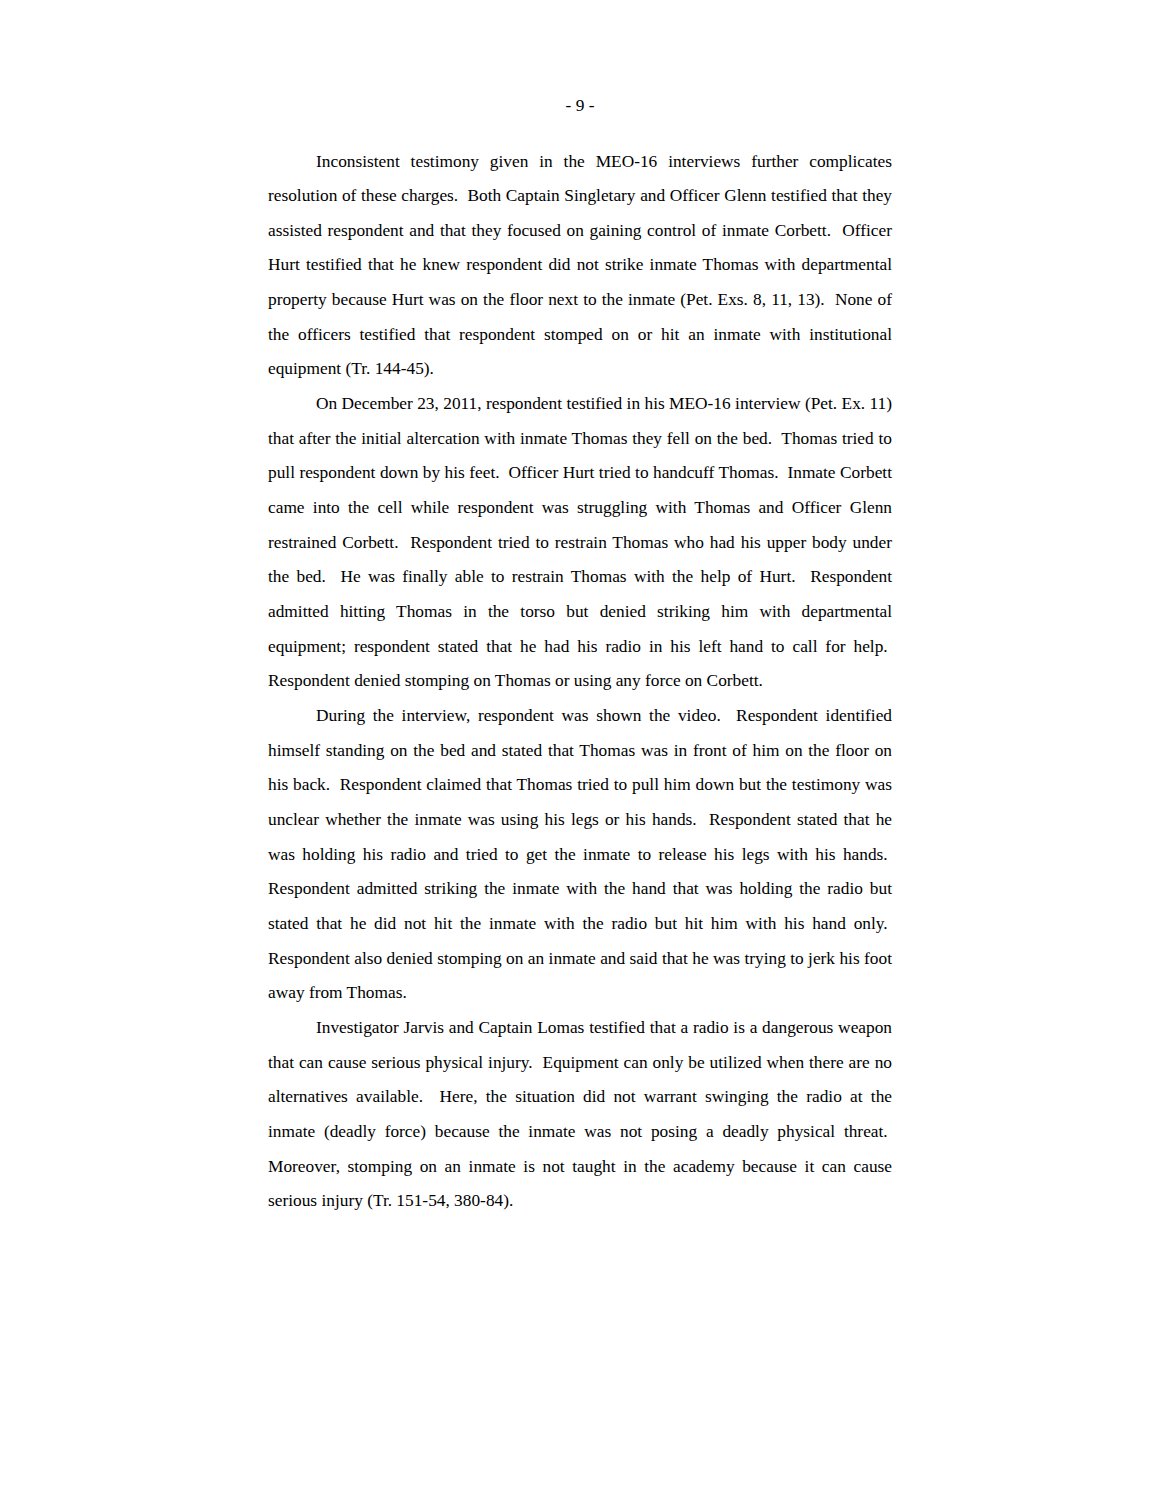- 9 -
Inconsistent testimony given in the MEO-16 interviews further complicates resolution of these charges. Both Captain Singletary and Officer Glenn testified that they assisted respondent and that they focused on gaining control of inmate Corbett. Officer Hurt testified that he knew respondent did not strike inmate Thomas with departmental property because Hurt was on the floor next to the inmate (Pet. Exs. 8, 11, 13). None of the officers testified that respondent stomped on or hit an inmate with institutional equipment (Tr. 144-45).
On December 23, 2011, respondent testified in his MEO-16 interview (Pet. Ex. 11) that after the initial altercation with inmate Thomas they fell on the bed. Thomas tried to pull respondent down by his feet. Officer Hurt tried to handcuff Thomas. Inmate Corbett came into the cell while respondent was struggling with Thomas and Officer Glenn restrained Corbett. Respondent tried to restrain Thomas who had his upper body under the bed. He was finally able to restrain Thomas with the help of Hurt. Respondent admitted hitting Thomas in the torso but denied striking him with departmental equipment; respondent stated that he had his radio in his left hand to call for help. Respondent denied stomping on Thomas or using any force on Corbett.
During the interview, respondent was shown the video. Respondent identified himself standing on the bed and stated that Thomas was in front of him on the floor on his back. Respondent claimed that Thomas tried to pull him down but the testimony was unclear whether the inmate was using his legs or his hands. Respondent stated that he was holding his radio and tried to get the inmate to release his legs with his hands. Respondent admitted striking the inmate with the hand that was holding the radio but stated that he did not hit the inmate with the radio but hit him with his hand only. Respondent also denied stomping on an inmate and said that he was trying to jerk his foot away from Thomas.
Investigator Jarvis and Captain Lomas testified that a radio is a dangerous weapon that can cause serious physical injury. Equipment can only be utilized when there are no alternatives available. Here, the situation did not warrant swinging the radio at the inmate (deadly force) because the inmate was not posing a deadly physical threat. Moreover, stomping on an inmate is not taught in the academy because it can cause serious injury (Tr. 151-54, 380-84).